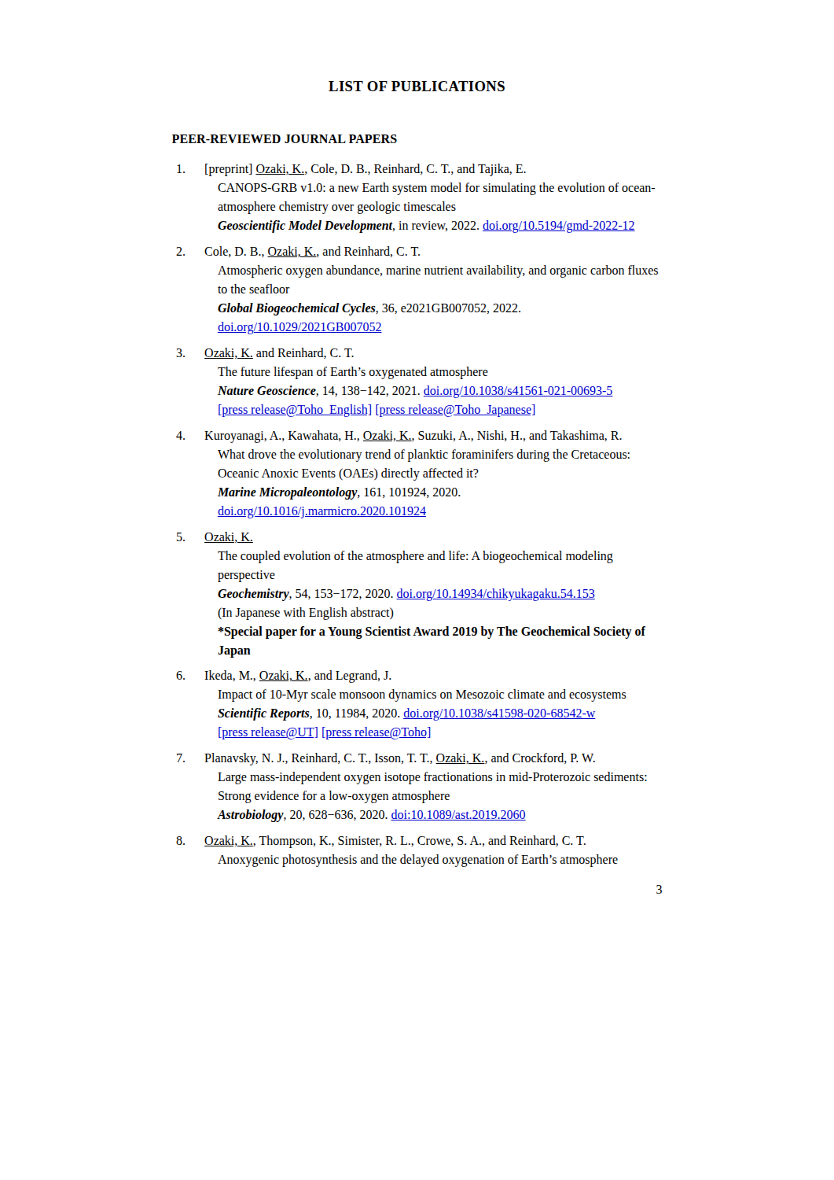LIST OF PUBLICATIONS
PEER-REVIEWED JOURNAL PAPERS
[preprint] Ozaki, K., Cole, D. B., Reinhard, C. T., and Tajika, E.
CANOPS-GRB v1.0: a new Earth system model for simulating the evolution of ocean-atmosphere chemistry over geologic timescales
Geoscientific Model Development, in review, 2022. doi.org/10.5194/gmd-2022-12
Cole, D. B., Ozaki, K., and Reinhard, C. T.
Atmospheric oxygen abundance, marine nutrient availability, and organic carbon fluxes to the seafloor
Global Biogeochemical Cycles, 36, e2021GB007052, 2022. doi.org/10.1029/2021GB007052
Ozaki, K. and Reinhard, C. T.
The future lifespan of Earth’s oxygenated atmosphere
Nature Geoscience, 14, 138−142, 2021. doi.org/10.1038/s41561-021-00693-5
[press release@Toho_English] [press release@Toho_Japanese]
Kuroyanagi, A., Kawahata, H., Ozaki, K., Suzuki, A., Nishi, H., and Takashima, R.
What drove the evolutionary trend of planktic foraminifers during the Cretaceous: Oceanic Anoxic Events (OAEs) directly affected it?
Marine Micropaleontology, 161, 101924, 2020. doi.org/10.1016/j.marmicro.2020.101924
Ozaki, K.
The coupled evolution of the atmosphere and life: A biogeochemical modeling perspective
Geochemistry, 54, 153−172, 2020. doi.org/10.14934/chikyukagaku.54.153
(In Japanese with English abstract)
*Special paper for a Young Scientist Award 2019 by The Geochemical Society of Japan
Ikeda, M., Ozaki, K., and Legrand, J.
Impact of 10-Myr scale monsoon dynamics on Mesozoic climate and ecosystems
Scientific Reports, 10, 11984, 2020. doi.org/10.1038/s41598-020-68542-w
[press release@UT] [press release@Toho]
Planavsky, N. J., Reinhard, C. T., Isson, T. T., Ozaki, K., and Crockford, P. W.
Large mass-independent oxygen isotope fractionations in mid-Proterozoic sediments: Strong evidence for a low-oxygen atmosphere
Astrobiology, 20, 628−636, 2020. doi:10.1089/ast.2019.2060
Ozaki, K., Thompson, K., Simister, R. L., Crowe, S. A., and Reinhard, C. T.
Anoxygenic photosynthesis and the delayed oxygenation of Earth’s atmosphere
3